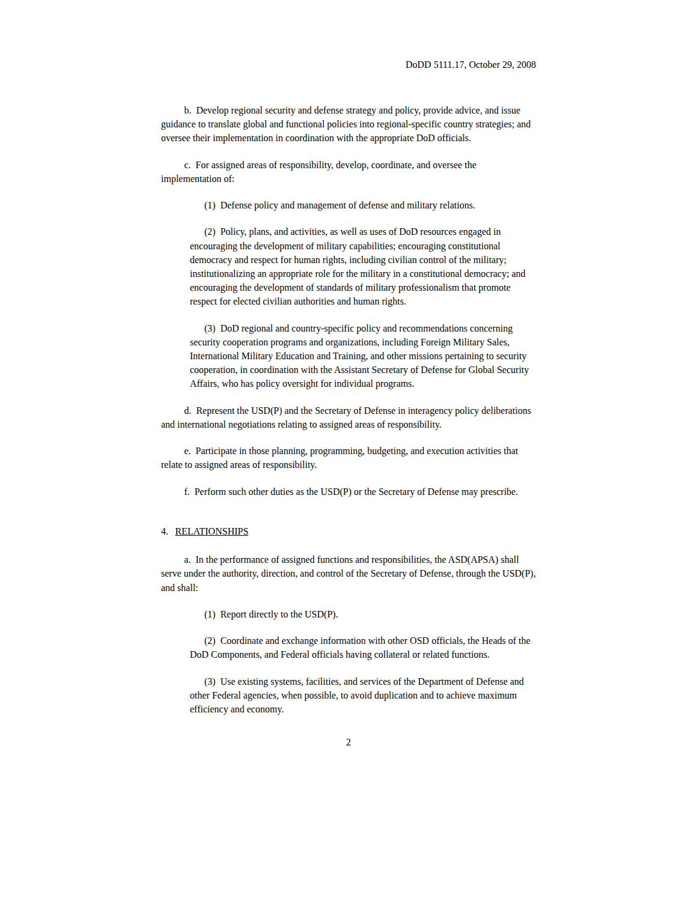DoDD 5111.17, October 29, 2008
b. Develop regional security and defense strategy and policy, provide advice, and issue guidance to translate global and functional policies into regional-specific country strategies; and oversee their implementation in coordination with the appropriate DoD officials.
c. For assigned areas of responsibility, develop, coordinate, and oversee the implementation of:
(1) Defense policy and management of defense and military relations.
(2) Policy, plans, and activities, as well as uses of DoD resources engaged in encouraging the development of military capabilities; encouraging constitutional democracy and respect for human rights, including civilian control of the military; institutionalizing an appropriate role for the military in a constitutional democracy; and encouraging the development of standards of military professionalism that promote respect for elected civilian authorities and human rights.
(3) DoD regional and country-specific policy and recommendations concerning security cooperation programs and organizations, including Foreign Military Sales, International Military Education and Training, and other missions pertaining to security cooperation, in coordination with the Assistant Secretary of Defense for Global Security Affairs, who has policy oversight for individual programs.
d. Represent the USD(P) and the Secretary of Defense in interagency policy deliberations and international negotiations relating to assigned areas of responsibility.
e. Participate in those planning, programming, budgeting, and execution activities that relate to assigned areas of responsibility.
f. Perform such other duties as the USD(P) or the Secretary of Defense may prescribe.
4. RELATIONSHIPS
a. In the performance of assigned functions and responsibilities, the ASD(APSA) shall serve under the authority, direction, and control of the Secretary of Defense, through the USD(P), and shall:
(1) Report directly to the USD(P).
(2) Coordinate and exchange information with other OSD officials, the Heads of the DoD Components, and Federal officials having collateral or related functions.
(3) Use existing systems, facilities, and services of the Department of Defense and other Federal agencies, when possible, to avoid duplication and to achieve maximum efficiency and economy.
2